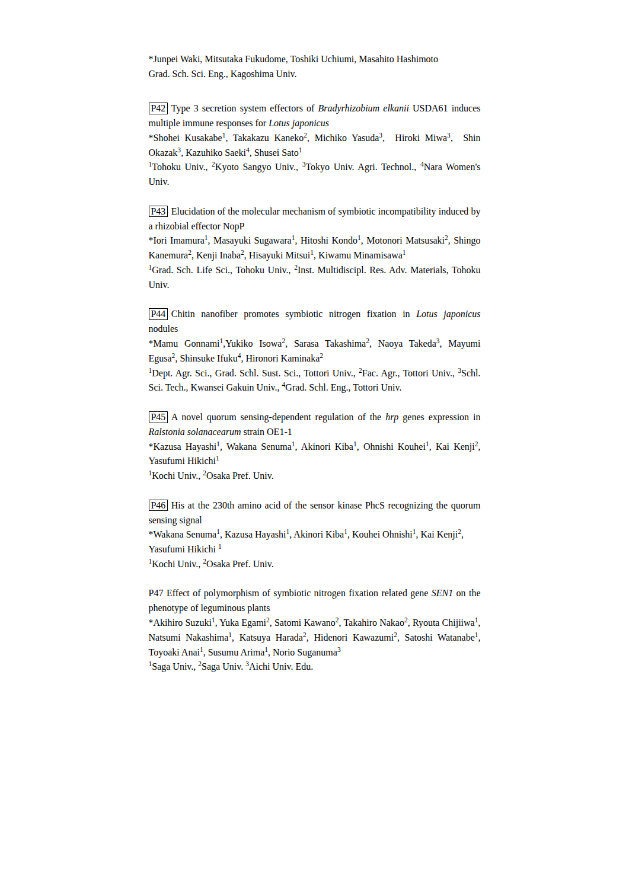*Junpei Waki, Mitsutaka Fukudome, Toshiki Uchiumi, Masahito Hashimoto
Grad. Sch. Sci. Eng., Kagoshima Univ.
P42 Type 3 secretion system effectors of Bradyrhizobium elkanii USDA61 induces multiple immune responses for Lotus japonicus
*Shohei Kusakabe1, Takakazu Kaneko2, Michiko Yasuda3, Hiroki Miwa3, Shin Okazak3, Kazuhiko Saeki4, Shusei Sato1
1Tohoku Univ., 2Kyoto Sangyo Univ., 3Tokyo Univ. Agri. Technol., 4Nara Women's Univ.
P43 Elucidation of the molecular mechanism of symbiotic incompatibility induced by a rhizobial effector NopP
*Iori Imamura1, Masayuki Sugawara1, Hitoshi Kondo1, Motonori Matsusaki2, Shingo Kanemura2, Kenji Inaba2, Hisayuki Mitsui1, Kiwamu Minamisawa1
1Grad. Sch. Life Sci., Tohoku Univ., 2Inst. Multidiscipl. Res. Adv. Materials, Tohoku Univ.
P44 Chitin nanofiber promotes symbiotic nitrogen fixation in Lotus japonicus nodules
*Mamu Gonnami1,Yukiko Isowa2, Sarasa Takashima2, Naoya Takeda3, Mayumi Egusa2, Shinsuke Ifuku4, Hironori Kaminaka2
1Dept. Agr. Sci., Grad. Schl. Sust. Sci., Tottori Univ., 2Fac. Agr., Tottori Univ., 3Schl. Sci. Tech., Kwansei Gakuin Univ., 4Grad. Schl. Eng., Tottori Univ.
P45 A novel quorum sensing-dependent regulation of the hrp genes expression in Ralstonia solanacearum strain OE1-1
*Kazusa Hayashi1, Wakana Senuma1, Akinori Kiba1, Ohnishi Kouhei1, Kai Kenji2, Yasufumi Hikichi1
1Kochi Univ., 2Osaka Pref. Univ.
P46 His at the 230th amino acid of the sensor kinase PhcS recognizing the quorum sensing signal
*Wakana Senuma1, Kazusa Hayashi1, Akinori Kiba1, Kouhei Ohnishi1, Kai Kenji2,
Yasufumi Hikichi 1
1Kochi Univ., 2Osaka Pref. Univ.
P47 Effect of polymorphism of symbiotic nitrogen fixation related gene SEN1 on the phenotype of leguminous plants
*Akihiro Suzuki1, Yuka Egami2, Satomi Kawano2, Takahiro Nakao2, Ryouta Chijiiwa1, Natsumi Nakashima1, Katsuya Harada2, Hidenori Kawazumi2, Satoshi Watanabe1, Toyoaki Anai1, Susumu Arima1, Norio Suganuma3
1Saga Univ., 2Saga Univ. 3Aichi Univ. Edu.